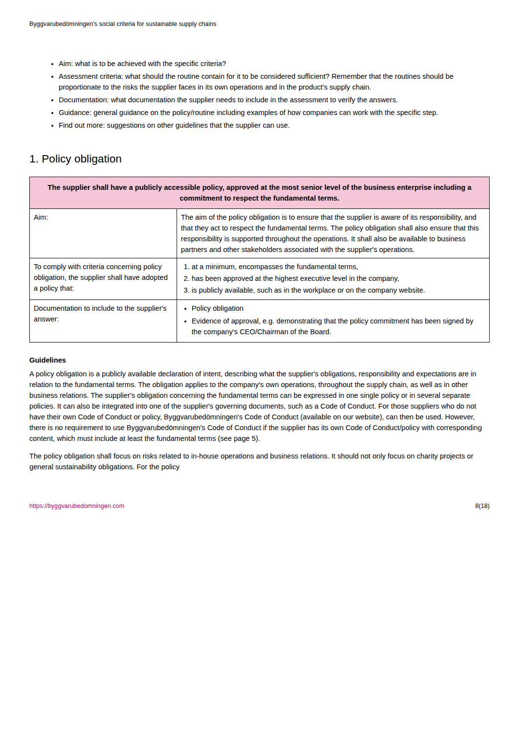Byggvarubedömningen's social criteria for sustainable supply chains
Aim: what is to be achieved with the specific criteria?
Assessment criteria: what should the routine contain for it to be considered sufficient? Remember that the routines should be proportionate to the risks the supplier faces in its own operations and in the product's supply chain.
Documentation: what documentation the supplier needs to include in the assessment to verify the answers.
Guidance: general guidance on the policy/routine including examples of how companies can work with the specific step.
Find out more: suggestions on other guidelines that the supplier can use.
1. Policy obligation
| The supplier shall have a publicly accessible policy, approved at the most senior level of the business enterprise including a commitment to respect the fundamental terms. |
| --- |
| Aim: | The aim of the policy obligation is to ensure that the supplier is aware of its responsibility, and that they act to respect the fundamental terms. The policy obligation shall also ensure that this responsibility is supported throughout the operations. It shall also be available to business partners and other stakeholders associated with the supplier's operations. |
| To comply with criteria concerning policy obligation, the supplier shall have adopted a policy that: | at a minimum, encompasses the fundamental terms, has been approved at the highest executive level in the company, is publicly available, such as in the workplace or on the company website. |
| Documentation to include to the supplier's answer: | Policy obligation Evidence of approval, e.g. demonstrating that the policy commitment has been signed by the company's CEO/Chairman of the Board. |
Guidelines
A policy obligation is a publicly available declaration of intent, describing what the supplier's obligations, responsibility and expectations are in relation to the fundamental terms. The obligation applies to the company's own operations, throughout the supply chain, as well as in other business relations. The supplier's obligation concerning the fundamental terms can be expressed in one single policy or in several separate policies. It can also be integrated into one of the supplier's governing documents, such as a Code of Conduct. For those suppliers who do not have their own Code of Conduct or policy, Byggvarubedömningen's Code of Conduct (available on our website), can then be used. However, there is no requirement to use Byggvarubedömningen's Code of Conduct if the supplier has its own Code of Conduct/policy with corresponding content, which must include at least the fundamental terms (see page 5).
The policy obligation shall focus on risks related to in-house operations and business relations. It should not only focus on charity projects or general sustainability obligations. For the policy
https://byggvarubedomningen.com 8(18)